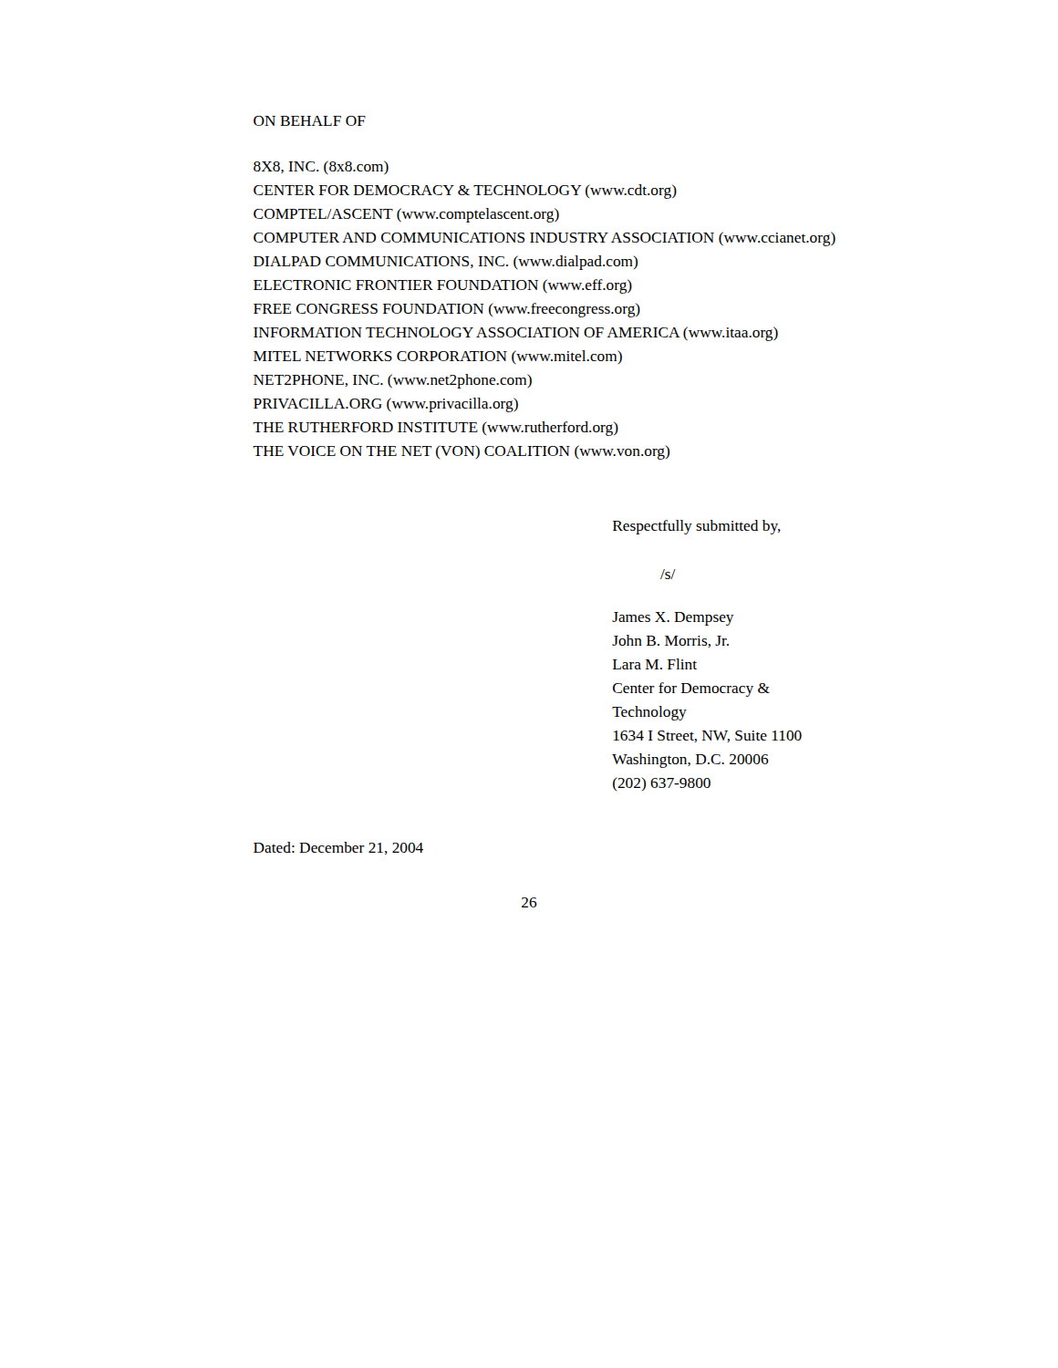ON BEHALF OF
8X8, INC. (8x8.com)
CENTER FOR DEMOCRACY & TECHNOLOGY (www.cdt.org)
COMPTEL/ASCENT (www.comptelascent.org)
COMPUTER AND COMMUNICATIONS INDUSTRY ASSOCIATION (www.ccianet.org)
DIALPAD COMMUNICATIONS, INC. (www.dialpad.com)
ELECTRONIC FRONTIER FOUNDATION (www.eff.org)
FREE CONGRESS FOUNDATION (www.freecongress.org)
INFORMATION TECHNOLOGY ASSOCIATION OF AMERICA (www.itaa.org)
MITEL NETWORKS CORPORATION (www.mitel.com)
NET2PHONE, INC. (www.net2phone.com)
PRIVACILLA.ORG (www.privacilla.org)
THE RUTHERFORD INSTITUTE (www.rutherford.org)
THE VOICE ON THE NET (VON) COALITION (www.von.org)
Respectfully submitted by,
/s/
James X. Dempsey
John B. Morris, Jr.
Lara M. Flint
Center for Democracy & Technology
1634 I Street, NW, Suite 1100
Washington, D.C. 20006
(202) 637-9800
Dated: December 21, 2004
26